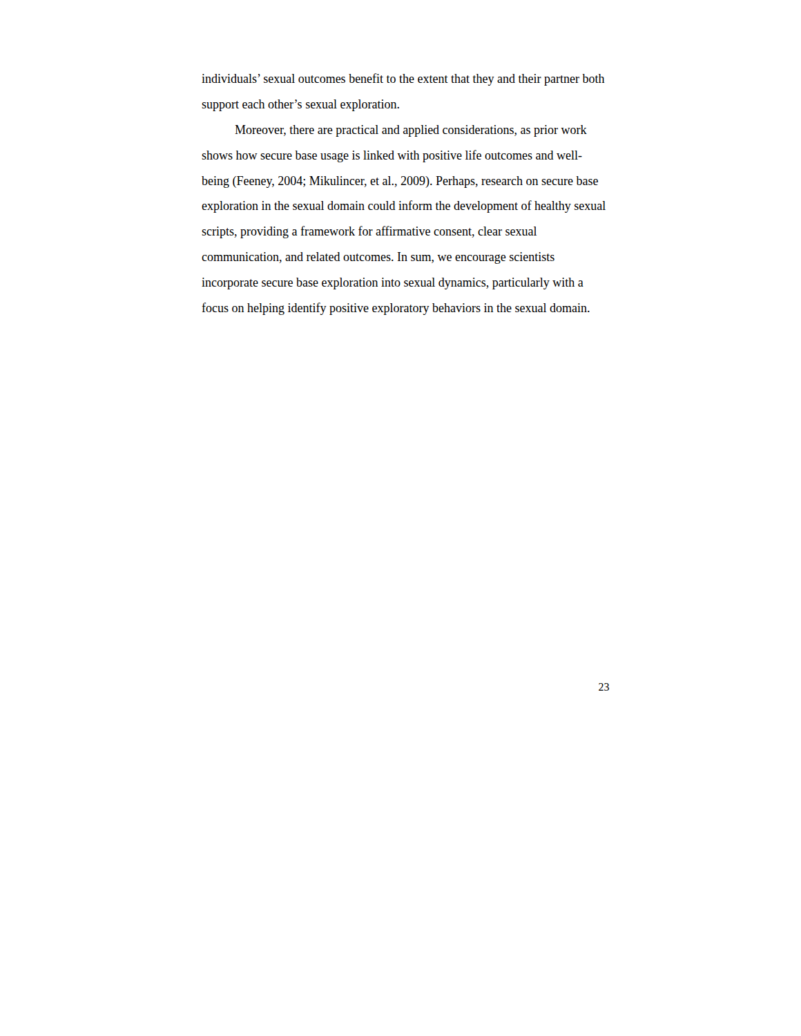individuals’ sexual outcomes benefit to the extent that they and their partner both support each other’s sexual exploration.
Moreover, there are practical and applied considerations, as prior work shows how secure base usage is linked with positive life outcomes and well-being (Feeney, 2004; Mikulincer, et al., 2009). Perhaps, research on secure base exploration in the sexual domain could inform the development of healthy sexual scripts, providing a framework for affirmative consent, clear sexual communication, and related outcomes. In sum, we encourage scientists incorporate secure base exploration into sexual dynamics, particularly with a focus on helping identify positive exploratory behaviors in the sexual domain.
23